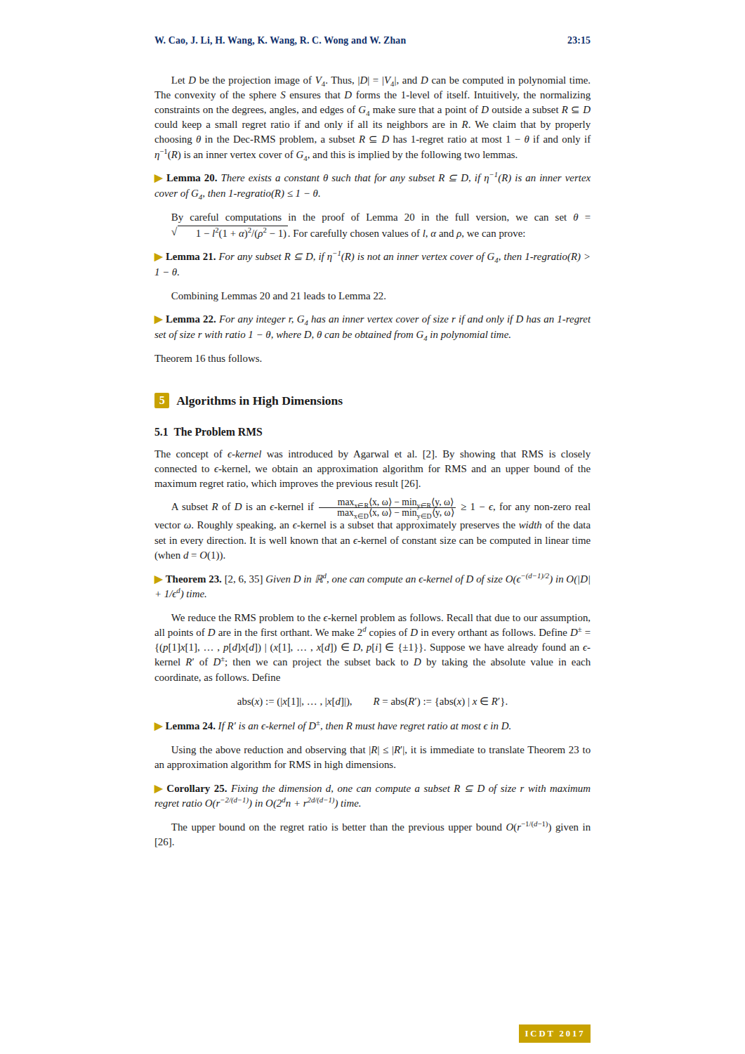W. Cao, J. Li, H. Wang, K. Wang, R. C. Wong and W. Zhan 23:15
Let D be the projection image of V4. Thus, |D| = |V4|, and D can be computed in polynomial time. The convexity of the sphere S ensures that D forms the 1-level of itself. Intuitively, the normalizing constraints on the degrees, angles, and edges of G4 make sure that a point of D outside a subset R ⊆ D could keep a small regret ratio if and only if all its neighbors are in R. We claim that by properly choosing θ in the Dec-RMS problem, a subset R ⊆ D has 1-regret ratio at most 1 − θ if and only if η−1(R) is an inner vertex cover of G4, and this is implied by the following two lemmas.
▶Lemma 20. There exists a constant θ such that for any subset R ⊆ D, if η−1(R) is an inner vertex cover of G4, then 1-regratio(R) ≤ 1 − θ.
By careful computations in the proof of Lemma 20 in the full version, we can set θ = 1 − l2(1 + α)2/(ρ2 − 1). For carefully chosen values of l, α and ρ, we can prove:
▶Lemma 21. For any subset R ⊆ D, if η−1(R) is not an inner vertex cover of G4, then 1-regratio(R) > 1 − θ.
Combining Lemmas 20 and 21 leads to Lemma 22.
▶Lemma 22. For any integer r, G4 has an inner vertex cover of size r if and only if D has an 1-regret set of size r with ratio 1 − θ, where D, θ can be obtained from G4 in polynomial time.
Theorem 16 thus follows.
5 Algorithms in High Dimensions
5.1 The Problem RMS
The concept of ϵ-kernel was introduced by Agarwal et al. [2]. By showing that RMS is closely connected to ϵ-kernel, we obtain an approximation algorithm for RMS and an upper bound of the maximum regret ratio, which improves the previous result [26].
A subset R of D is an ϵ-kernel if maxx∈R⟨x, ω⟩ − miny∈R⟨y, ω⟩ maxx∈D⟨x, ω⟩ − miny∈D⟨y, ω⟩ ≥ 1 − ϵ, for any non-zero real vector ω. Roughly speaking, an ϵ-kernel is a subset that approximately preserves the width of the data set in every direction. It is well known that an ϵ-kernel of constant size can be computed in linear time (when d = O(1)).
▶Theorem 23. [2, 6, 35] Given D in ℝd, one can compute an ϵ-kernel of D of size O(ϵ−(d−1)/2) in O(|D| + 1/ϵd) time.
We reduce the RMS problem to the ϵ-kernel problem as follows. Recall that due to our assumption, all points of D are in the first orthant. We make 2d copies of D in every orthant as follows. Define D± = {(p[1]x[1], … , p[d]x[d]) | (x[1], … , x[d]) ∈ D, p[i] ∈ {±1}}. Suppose we have already found an ϵ-kernel R′ of D±; then we can project the subset back to D by taking the absolute value in each coordinate, as follows. Define
abs(x) := (|x[1]|, … , |x[d]|), R = abs(R′) := {abs(x) | x ∈ R′}.
▶Lemma 24. If R′ is an ϵ-kernel of D±, then R must have regret ratio at most ϵ in D.
Using the above reduction and observing that |R| ≤ |R′|, it is immediate to translate Theorem 23 to an approximation algorithm for RMS in high dimensions.
▶Corollary 25. Fixing the dimension d, one can compute a subset R ⊆ D of size r with maximum regret ratio O(r−2/(d−1)) in O(2dn + r2d/(d−1)) time.
The upper bound on the regret ratio is better than the previous upper bound O(r−1/(d−1)) given in [26].
ICDT 2017